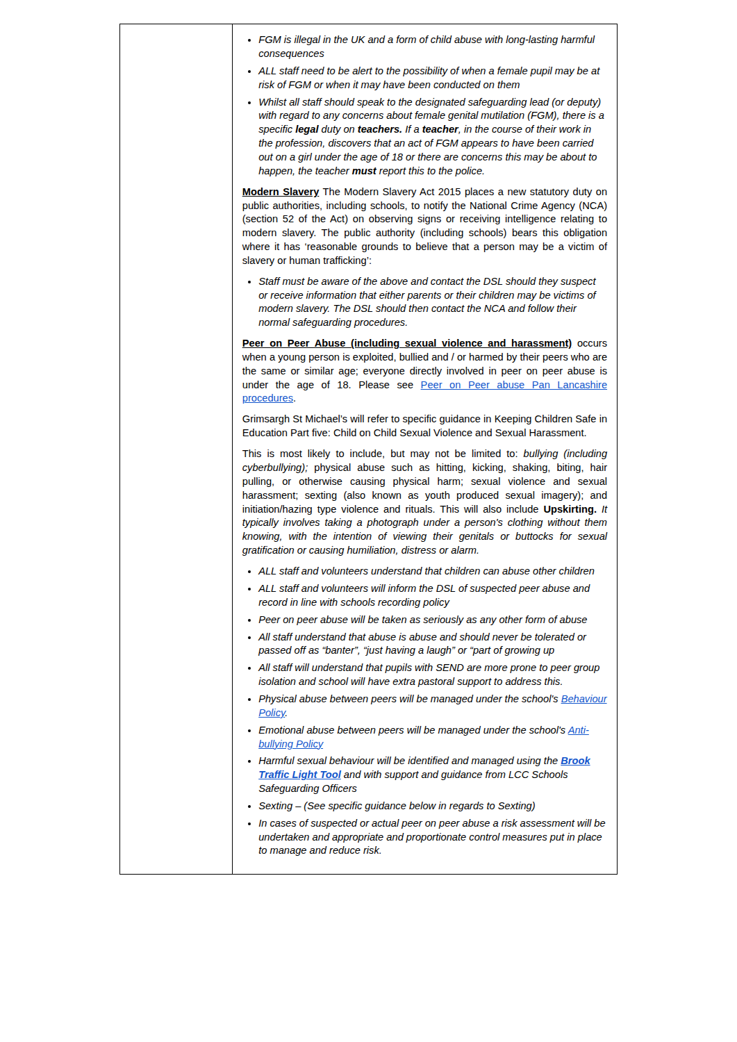| | FGM is illegal in the UK and a form of child abuse with long-lasting harmful consequences ALL staff need to be alert to the possibility of when a female pupil may be at risk of FGM or when it may have been conducted on them Whilst all staff should speak to the designated safeguarding lead (or deputy) with regard to any concerns about female genital mutilation (FGM), there is a specific legal duty on teachers. If a teacher , in the course of their work in the profession, discovers that an act of FGM appears to have been carried out on a girl under the age of 18 or there are concerns this may be about to happen, the teacher must report this to the police. Modern Slavery The Modern Slavery Act 2015 places a new statutory duty on public authorities, including schools, to notify the National Crime Agency (NCA) (section 52 of the Act) on observing signs or receiving intelligence relating to modern slavery. The public authority (including schools) bears this obligation where it has ‘reasonable grounds to believe that a person may be a victim of slavery or human trafficking’: Staff must be aware of the above and contact the DSL should they suspect or receive information that either parents or their children may be victims of modern slavery. The DSL should then contact the NCA and follow their normal safeguarding procedures. Peer on Peer Abuse (including sexual violence and harassment) occurs when a young person is exploited, bullied and / or harmed by their peers who are the same or similar age; everyone directly involved in peer on peer abuse is under the age of 18. Please see Peer on Peer abuse Pan Lancashire procedures . Grimsargh St Michael’s will refer to specific guidance in Keeping Children Safe in Education Part five: Child on Child Sexual Violence and Sexual Harassment. This is most likely to include, but may not be limited to: bullying (including cyberbullying); physical abuse such as hitting, kicking, shaking, biting, hair pulling, or otherwise causing physical harm; sexual violence and sexual harassment; sexting (also known as youth produced sexual imagery); and initiation/hazing type violence and rituals. This will also include Upskirting. It typically involves taking a photograph under a person's clothing without them knowing, with the intention of viewing their genitals or buttocks for sexual gratification or causing humiliation, distress or alarm. ALL staff and volunteers understand that children can abuse other children ALL staff and volunteers will inform the DSL of suspected peer abuse and record in line with schools recording policy Peer on peer abuse will be taken as seriously as any other form of abuse All staff understand that abuse is abuse and should never be tolerated or passed off as “banter”, “just having a laugh” or “part of growing up All staff will understand that pupils with SEND are more prone to peer group isolation and school will have extra pastoral support to address this. Physical abuse between peers will be managed under the school's Behaviour Policy . Emotional abuse between peers will be managed under the school's Anti-bullying Policy Harmful sexual behaviour will be identified and managed using the Brook Traffic Light Tool and with support and guidance from LCC Schools Safeguarding Officers Sexting – (See specific guidance below in regards to Sexting) In cases of suspected or actual peer on peer abuse a risk assessment will be undertaken and appropriate and proportionate control measures put in place to manage and reduce risk. |